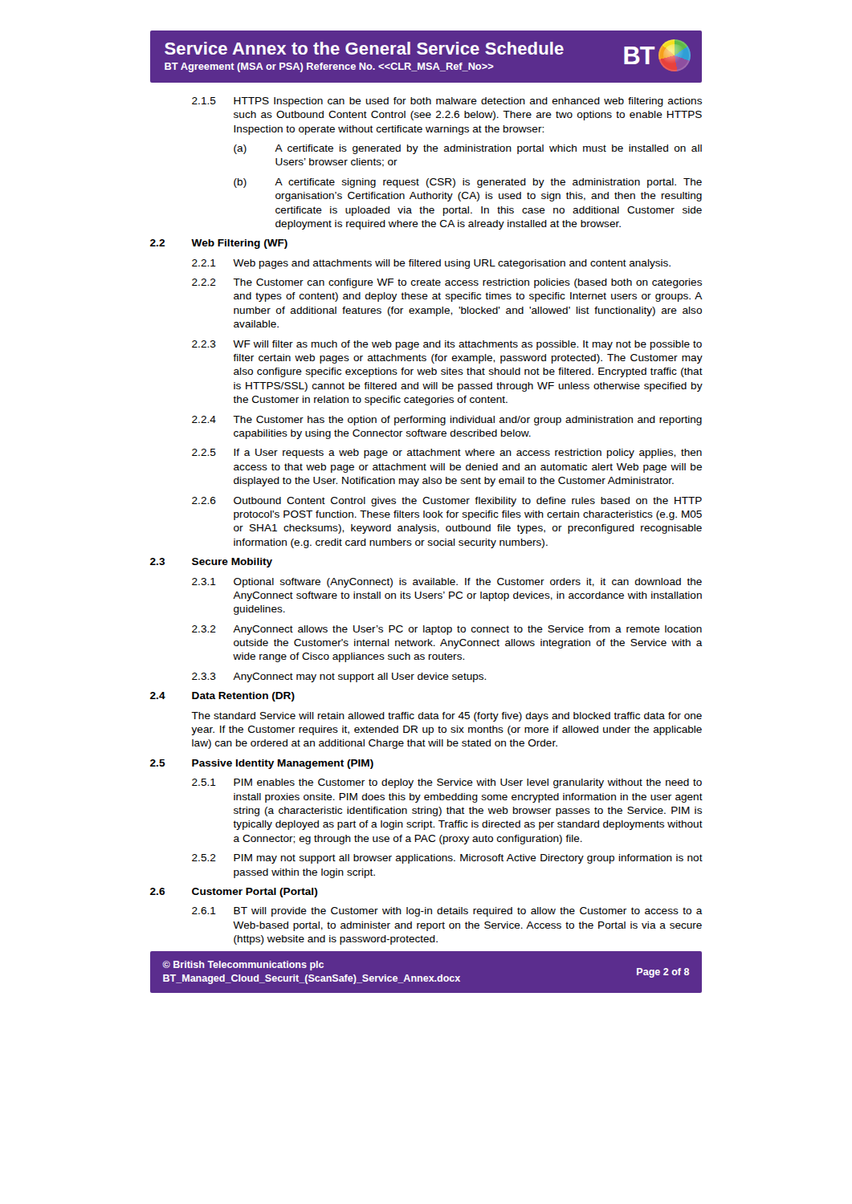Service Annex to the General Service Schedule
BT Agreement (MSA or PSA) Reference No. <<CLR_MSA_Ref_No>>
BT
2.1.5
HTTPS Inspection can be used for both malware detection and enhanced web filtering actions such as Outbound Content Control (see 2.2.6 below). There are two options to enable HTTPS Inspection to operate without certificate warnings at the browser:
(a)
A certificate is generated by the administration portal which must be installed on all Users’ browser clients; or
(b)
A certificate signing request (CSR) is generated by the administration portal. The organisation’s Certification Authority (CA) is used to sign this, and then the resulting certificate is uploaded via the portal. In this case no additional Customer side deployment is required where the CA is already installed at the browser.
2.2
Web Filtering (WF)
2.2.1
Web pages and attachments will be filtered using URL categorisation and content analysis.
2.2.2
The Customer can configure WF to create access restriction policies (based both on categories and types of content) and deploy these at specific times to specific Internet users or groups. A number of additional features (for example, 'blocked' and 'allowed' list functionality) are also available.
2.2.3
WF will filter as much of the web page and its attachments as possible. It may not be possible to filter certain web pages or attachments (for example, password protected). The Customer may also configure specific exceptions for web sites that should not be filtered. Encrypted traffic (that is HTTPS/SSL) cannot be filtered and will be passed through WF unless otherwise specified by the Customer in relation to specific categories of content.
2.2.4
The Customer has the option of performing individual and/or group administration and reporting capabilities by using the Connector software described below.
2.2.5
If a User requests a web page or attachment where an access restriction policy applies, then access to that web page or attachment will be denied and an automatic alert Web page will be displayed to the User. Notification may also be sent by email to the Customer Administrator.
2.2.6
Outbound Content Control gives the Customer flexibility to define rules based on the HTTP protocol's POST function. These filters look for specific files with certain characteristics (e.g. M05 or SHA1 checksums), keyword analysis, outbound file types, or preconfigured recognisable information (e.g. credit card numbers or social security numbers).
2.3
Secure Mobility
2.3.1
Optional software (AnyConnect) is available. If the Customer orders it, it can download the AnyConnect software to install on its Users’ PC or laptop devices, in accordance with installation guidelines.
2.3.2
AnyConnect allows the User’s PC or laptop to connect to the Service from a remote location outside the Customer's internal network. AnyConnect allows integration of the Service with a wide range of Cisco appliances such as routers.
2.3.3
AnyConnect may not support all User device setups.
2.4
Data Retention (DR)
The standard Service will retain allowed traffic data for 45 (forty five) days and blocked traffic data for one year. If the Customer requires it, extended DR up to six months (or more if allowed under the applicable law) can be ordered at an additional Charge that will be stated on the Order.
2.5
Passive Identity Management (PIM)
2.5.1
PIM enables the Customer to deploy the Service with User level granularity without the need to install proxies onsite. PIM does this by embedding some encrypted information in the user agent string (a characteristic identification string) that the web browser passes to the Service. PIM is typically deployed as part of a login script. Traffic is directed as per standard deployments without a Connector; eg through the use of a PAC (proxy auto configuration) file.
2.5.2
PIM may not support all browser applications. Microsoft Active Directory group information is not passed within the login script.
2.6
Customer Portal (Portal)
2.6.1
BT will provide the Customer with log-in details required to allow the Customer to access to a Web-based portal, to administer and report on the Service. Access to the Portal is via a secure (https) website and is password-protected.
© British Telecommunications plc
BT_Managed_Cloud_Securit_(ScanSafe)_Service_Annex.docx
Page 2 of 8